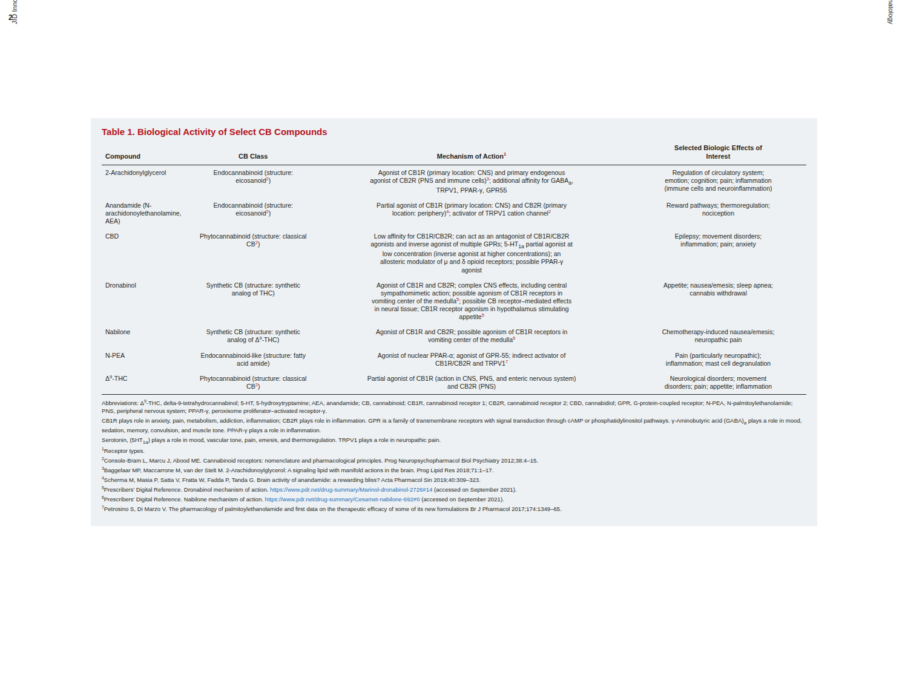2
JID Innovations (2022), Volume 2
TE Sivesind et al.
Cannabinoids in Dermatology
Table 1. Biological Activity of Select CB Compounds
| Compound | CB Class | Mechanism of Action 1 | Selected Biologic Effects of Interest |
| --- | --- | --- | --- |
| 2-Arachidonylglycerol | Endocannabinoid (structure: eicosanoid 2 ) | Agonist of CB1R (primary location: CNS) and primary endogenous agonist of CB2R (PNS and immune cells) 3 ; additional affinity for GABA a , TRPV1, PPAR-γ, GPR55 | Regulation of circulatory system; emotion; cognition; pain; inflammation (immune cells and neuroinflammation) |
| Anandamide (N- arachidonoylethanolamine, AEA) | Endocannabinoid (structure: eicosanoid 2 ) | Partial agonist of CB1R (primary location: CNS) and CB2R (primary location: periphery) 4 ; activator of TRPV1 cation channel 2 | Reward pathways; thermoregulation; nociception |
| CBD | Phytocannabinoid (structure: classical CB 2 ) | Low affinity for CB1R/CB2R; can act as an antagonist of CB1R/CB2R agonists and inverse agonist of multiple GPRs; 5-HT 1a partial agonist at low concentration (inverse agonist at higher concentrations); an allosteric modulator of μ and δ opioid receptors; possible PPAR-γ agonist | Epilepsy; movement disorders; inflammation; pain; anxiety |
| Dronabinol | Synthetic CB (structure: synthetic analog of THC) | Agonist of CB1R and CB2R; complex CNS effects, including central sympathomimetic action; possible agonism of CB1R receptors in vomiting center of the medulla 5 ; possible CB receptor–mediated effects in neural tissue; CB1R receptor agonism in hypothalamus stimulating appetite 5 | Appetite; nausea/emesis; sleep apnea; cannabis withdrawal |
| Nabilone | Synthetic CB (structure: synthetic analog of Δ 9 -THC) | Agonist of CB1R and CB2R; possible agonism of CB1R receptors in vomiting center of the medulla 6 | Chemotherapy-induced nausea/emesis; neuropathic pain |
| N-PEA | Endocannabinoid-like (structure: fatty acid amide) | Agonist of nuclear PPAR-α; agonist of GPR-55; indirect activator of CB1R/CB2R and TRPV1 7 | Pain (particularly neuropathic); inflammation; mast cell degranulation |
| Δ 9 -THC | Phytocannabinoid (structure: classical CB 2 ) | Partial agonist of CB1R (action in CNS, PNS, and enteric nervous system) and CB2R (PNS) | Neurological disorders; movement disorders; pain; appetite; inflammation |
Abbreviations: Δ9-THC, delta-9-tetrahydrocannabinol; 5-HT, 5-hydroxytryptamine; AEA, anandamide; CB, cannabinoid; CB1R, cannabinoid receptor 1; CB2R, cannabinoid receptor 2; CBD, cannabidiol; GPR, G-protein-coupled receptor; N-PEA, N-palmitoylethanolamide; PNS, peripheral nervous system; PPAR-γ, peroxisome proliferator–activated receptor-γ.
CB1R plays role in anxiety, pain, metabolism, addiction, inflammation; CB2R plays role in inflammation. GPR is a family of transmembrane receptors with signal transduction through cAMP or phosphatidylinositol pathways. γ-Aminobutyric acid (GABA)a plays a role in mood, sedation, memory, convulsion, and muscle tone. PPAR-γ plays a role in inflammation.
Serotonin, (5HT1a) plays a role in mood, vascular tone, pain, emesis, and thermoregulation. TRPV1 plays a role in neuropathic pain.
1Receptor types.
2Console-Bram L, Marcu J, Abood ME. Cannabinoid receptors: nomenclature and pharmacological principles. Prog Neuropsychopharmacol Biol Psychiatry 2012;38:4–15.
3Baggelaar MP, Maccarrone M, van der Stelt M. 2-Arachidonoylglycerol: A signaling lipid with manifold actions in the brain. Prog Lipid Res 2018;71:1–17.
4Scherma M, Masia P, Satta V, Fratta W, Fadda P, Tanda G. Brain activity of anandamide: a rewarding bliss? Acta Pharmacol Sin 2019;40:309–323.
5Prescribers’ Digital Reference. Dronabinol mechanism of action. https://www.pdr.net/drug-summary/Marinol-dronabinol-2726#14 (accessed on September 2021).
6Prescribers’ Digital Reference. Nabilone mechanism of action. https://www.pdr.net/drug-summary/Cesamet-nabilone-692#0 (accessed on September 2021).
7Petrosino S, Di Marzo V. The pharmacology of palmitoylethanolamide and first data on the therapeutic efficacy of some of its new formulations Br J Pharmacol 2017;174:1349–65.